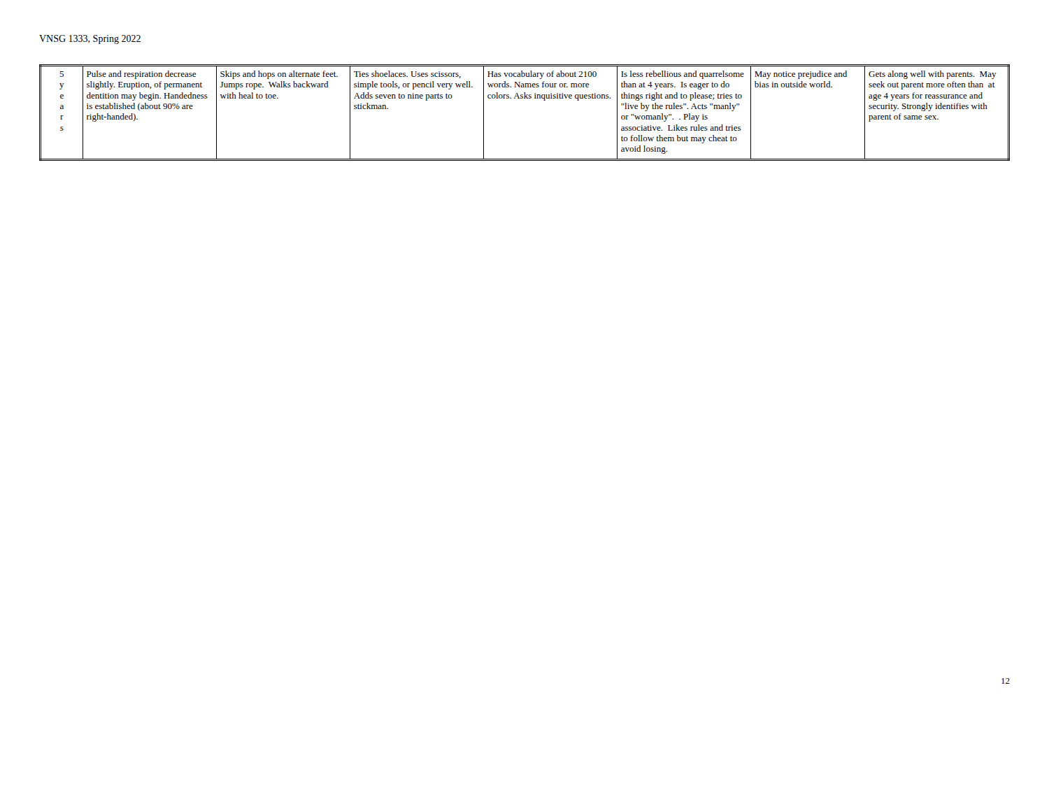VNSG 1333, Spring 2022
| 5 y e a r s | Pulse and respiration decrease slightly. Eruption, of permanent dentition may begin. Handedness is established (about 90% are right-handed). | Skips and hops on alternate feet. Jumps rope. Walks backward with heal to toe. | Ties shoelaces. Uses scissors, simple tools, or pencil very well. Adds seven to nine parts to stickman. | Has vocabulary of about 2100 words. Names four or. more colors. Asks inquisitive questions. | Is less rebellious and quarrelsome than at 4 years. Is eager to do things right and to please; tries to "live by the rules". Acts "manly" or "womanly". . Play is associative. Likes rules and tries to follow them but may cheat to avoid losing. | May notice prejudice and bias in outside world. | Gets along well with parents. May seek out parent more often than at age 4 years for reassurance and security. Strongly identifies with parent of same sex. |
12